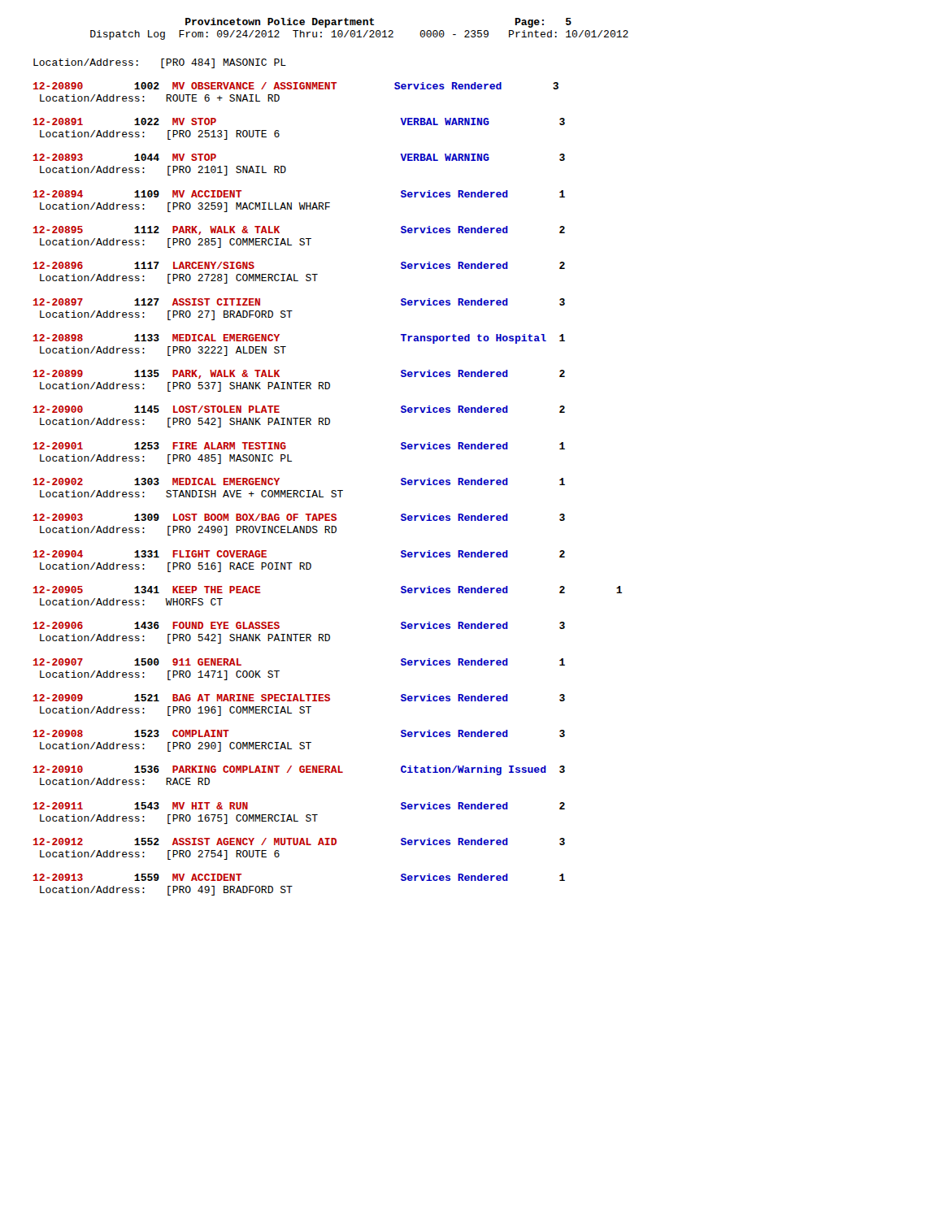Provincetown Police Department Page: 5
Dispatch Log From: 09/24/2012 Thru: 10/01/2012 0000 - 2359 Printed: 10/01/2012
Location/Address: [PRO 484] MASONIC PL
12-20890 1002 MV OBSERVANCE / ASSIGNMENT Services Rendered 3
Location/Address: ROUTE 6 + SNAIL RD
12-20891 1022 MV STOP VERBAL WARNING 3
Location/Address: [PRO 2513] ROUTE 6
12-20893 1044 MV STOP VERBAL WARNING 3
Location/Address: [PRO 2101] SNAIL RD
12-20894 1109 MV ACCIDENT Services Rendered 1
Location/Address: [PRO 3259] MACMILLAN WHARF
12-20895 1112 PARK, WALK & TALK Services Rendered 2
Location/Address: [PRO 285] COMMERCIAL ST
12-20896 1117 LARCENY/SIGNS Services Rendered 2
Location/Address: [PRO 2728] COMMERCIAL ST
12-20897 1127 ASSIST CITIZEN Services Rendered 3
Location/Address: [PRO 27] BRADFORD ST
12-20898 1133 MEDICAL EMERGENCY Transported to Hospital 1
Location/Address: [PRO 3222] ALDEN ST
12-20899 1135 PARK, WALK & TALK Services Rendered 2
Location/Address: [PRO 537] SHANK PAINTER RD
12-20900 1145 LOST/STOLEN PLATE Services Rendered 2
Location/Address: [PRO 542] SHANK PAINTER RD
12-20901 1253 FIRE ALARM TESTING Services Rendered 1
Location/Address: [PRO 485] MASONIC PL
12-20902 1303 MEDICAL EMERGENCY Services Rendered 1
Location/Address: STANDISH AVE + COMMERCIAL ST
12-20903 1309 LOST BOOM BOX/BAG OF TAPES Services Rendered 3
Location/Address: [PRO 2490] PROVINCELANDS RD
12-20904 1331 FLIGHT COVERAGE Services Rendered 2
Location/Address: [PRO 516] RACE POINT RD
12-20905 1341 KEEP THE PEACE Services Rendered 2 1
Location/Address: WHORFS CT
12-20906 1436 FOUND EYE GLASSES Services Rendered 3
Location/Address: [PRO 542] SHANK PAINTER RD
12-20907 1500 911 GENERAL Services Rendered 1
Location/Address: [PRO 1471] COOK ST
12-20909 1521 BAG AT MARINE SPECIALTIES Services Rendered 3
Location/Address: [PRO 196] COMMERCIAL ST
12-20908 1523 COMPLAINT Services Rendered 3
Location/Address: [PRO 290] COMMERCIAL ST
12-20910 1536 PARKING COMPLAINT / GENERAL Citation/Warning Issued 3
Location/Address: RACE RD
12-20911 1543 MV HIT & RUN Services Rendered 2
Location/Address: [PRO 1675] COMMERCIAL ST
12-20912 1552 ASSIST AGENCY / MUTUAL AID Services Rendered 3
Location/Address: [PRO 2754] ROUTE 6
12-20913 1559 MV ACCIDENT Services Rendered 1
Location/Address: [PRO 49] BRADFORD ST